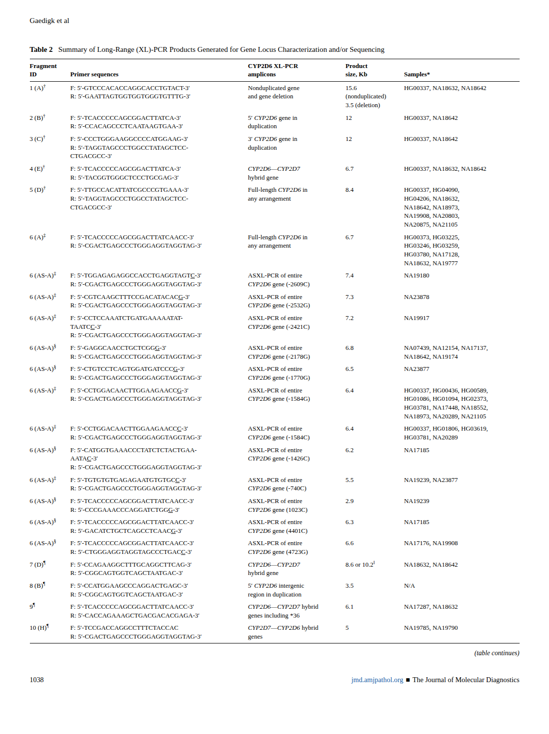Gaedigk et al
Table 2 Summary of Long-Range (XL)-PCR Products Generated for Gene Locus Characterization and/or Sequencing
| Fragment ID | Primer sequences | CYP2D6 XL-PCR amplicons | Product size, Kb | Samples* |
| --- | --- | --- | --- | --- |
| 1 (A) † | F: 5′-GTCCCACACCAGGCACCTGTACT-3′ R: 5′-GAATTAGTGGTGGTGGGTGTTTG-3′ | Nonduplicated gene and gene deletion | 15.6 (nonduplicated) 3.5 (deletion) | HG00337, NA18632, NA18642 |
| 2 (B) † | F: 5′-TCACCCCCAGCGGACTTATCA-3′ R: 5′-CCACAGCCCTCAATAAGTGAA-3′ | 5′ CYP2D6 gene in duplication | 12 | HG00337, NA18642 |
| 3 (C) † | F: 5′-CCCTGGGAAGGCCCCATGGAAG-3′ R: 5′-TAGGTAGCCCTGGCCTATAGCTCC- CTGACGCC-3′ | 3′ CYP2D6 gene in duplication | 12 | HG00337, NA18642 |
| 4 (E) † | F: 5′-TCACCCCCAGCGGACTTATCA-3′ R: 5′-TACGGTGGGCTCCCTGCGAG-3′ | CYP2D6 — CYP2D7 hybrid gene | 6.7 | HG00337, NA18632, NA18642 |
| 5 (D) † | F: 5′-TTGCCACATTATCGCCCGTGAAA-3′ R: 5′-TAGGTAGCCCTGGCCTATAGCTCC- CTGACGCC-3′ | Full-length CYP2D6 in any arrangement | 8.4 | HG00337, HG04090, HG04206, NA18632, NA18642, NA18973, NA19908, NA20803, NA20875, NA21105 |
| 6 (A) ‡ | F: 5′-TCACCCCCAGCGGACTTATCAACC-3′ R: 5′-CGACTGAGCCCTGGGAGGTAGGTAG-3′ | Full-length CYP2D6 in any arrangement | 6.7 | HG00373, HG03225, HG03246, HG03259, HG03780, NA17128, NA18632, NA19777 |
| 6 (AS-A) ‡ | F: 5′-TGGAGAGAGGCCACCTGAGGTAGT C -3′ R: 5′-CGACTGAGCCCTGGGAGGTAGGTAG-3′ | ASXL-PCR of entire CYP2D6 gene (-2609C) | 7.4 | NA19180 |
| 6 (AS-A) ‡ | F: 5′-CGTCAAGCTTTCCGACATACAC G -3′ R: 5′-CGACTGAGCCCTGGGAGGTAGGTAG-3′ | ASXL-PCR of entire CYP2D6 gene (-2532G) | 7.3 | NA23878 |
| 6 (AS-A) ‡ | F: 5′-CCTCCAAATCTGATGAAAAATAT- TAATC C -3′ R: 5′-CGACTGAGCCCTGGGAGGTAGGTAG-3′ | ASXL-PCR of entire CYP2D6 gene (-2421C) | 7.2 | NA19917 |
| 6 (AS-A) § | F: 5′-GAGGCAACCTGCTCGG G -3′ R: 5′-CGACTGAGCCCTGGGAGGTAGGTAG-3′ | ASXL-PCR of entire CYP2D6 gene (-2178G) | 6.8 | NA07439, NA12154, NA17137, NA18642, NA19174 |
| 6 (AS-A) § | F: 5′-CTGTCCTCAGTGGATGATCCC G -3′ R: 5′-CGACTGAGCCCTGGGAGGTAGGTAG-3′ | ASXL-PCR of entire CYP2D6 gene (-1770G) | 6.5 | NA23877 |
| 6 (AS-A) ‡ | F: 5′-CCTGGACAACTTGGAAGAACC G -3′ R: 5′-CGACTGAGCCCTGGGAGGTAGGTAG-3′ | ASXL-PCR of entire CYP2D6 gene (-1584G) | 6.4 | HG00337, HG00436, HG00589, HG01086, HG01094, HG02373, HG03781, NA17448, NA18552, NA18973, NA20289, NA21105 |
| 6 (AS-A) ‡ | F: 5′-CCTGGACAACTTGGAAGAACC C -3′ R: 5′-CGACTGAGCCCTGGGAGGTAGGTAG-3′ | ASXL-PCR of entire CYP2D6 gene (-1584C) | 6.4 | HG00337, HG01806, HG03619, HG03781, NA20289 |
| 6 (AS-A) § | F: 5′-CATGGTGAAACCCTATCTCTACTGAA- AATA C -3′ R: 5′-CGACTGAGCCCTGGGAGGTAGGTAG-3′ | ASXL-PCR of entire CYP2D6 gene (-1426C) | 6.2 | NA17185 |
| 6 (AS-A) ‡ | F: 5′-TGTGTGTGAGAGAATGTGTGC C -3′ R: 5′-CGACTGAGCCCTGGGAGGTAGGTAG-3′ | ASXL-PCR of entire CYP2D6 gene (-740C) | 5.5 | NA19239, NA23877 |
| 6 (AS-A) § | F: 5′-TCACCCCCAGCGGACTTATCAACC-3′ R: 5′-CCCGAAACCCAGGATCTGG G -3′ | ASXL-PCR of entire CYP2D6 gene (1023C) | 2.9 | NA19239 |
| 6 (AS-A) § | F: 5′-TCACCCCCAGCGGACTTATCAACC-3′ R: 5′-GACATCTGCTCAGCCTCAAC G -3′ | ASXL-PCR of entire CYP2D6 gene (4401C) | 6.3 | NA17185 |
| 6 (AS-A) § | F: 5′-TCACCCCCAGCGGACTTATCAACC-3′ R: 5′-CTGGGAGGTAGGTAGCCCTGAC C -3′ | ASXL-PCR of entire CYP2D6 gene (4723G) | 6.6 | NA17176, NA19908 |
| 7 (D) ¶ | F: 5′-CCAGAAGGCTTTGCAGGCTTCAG-3′ R: 5′-CGGCAGTGGTCAGCTAATGAC-3′ | CYP2D6 — CYP2D7 hybrid gene | 8.6 or 10.2 ‖ | NA18632, NA18642 |
| 8 (B) ¶ | F: 5′-CCATGGAAGCCCAGGACTGAGC-3′ R: 5′-CGGCAGTGGTCAGCTAATGAC-3′ | 5′ CYP2D6 intergenic region in duplication | 3.5 | N/A |
| 9 ¶ | F: 5′-TCACCCCCAGCGGACTTATCAACC-3′ R: 5′-CACCAGAAAGCTGACGACACGAGA-3′ | CYP2D6 — CYP2D7 hybrid genes including *36 | 6.1 | NA17287, NA18632 |
| 10 (H) ¶ | F: 5′-TCCGACCAGGCCTTTCTACCAC R: 5′-CGACTGAGCCCTGGGAGGTAGGTAG-3′ | CYP2D7 — CYP2D6 hybrid genes | 5 | NA19785, NA19790 |
(table continues)
1038
jmd.amjpathol.org■The Journal of Molecular Diagnostics